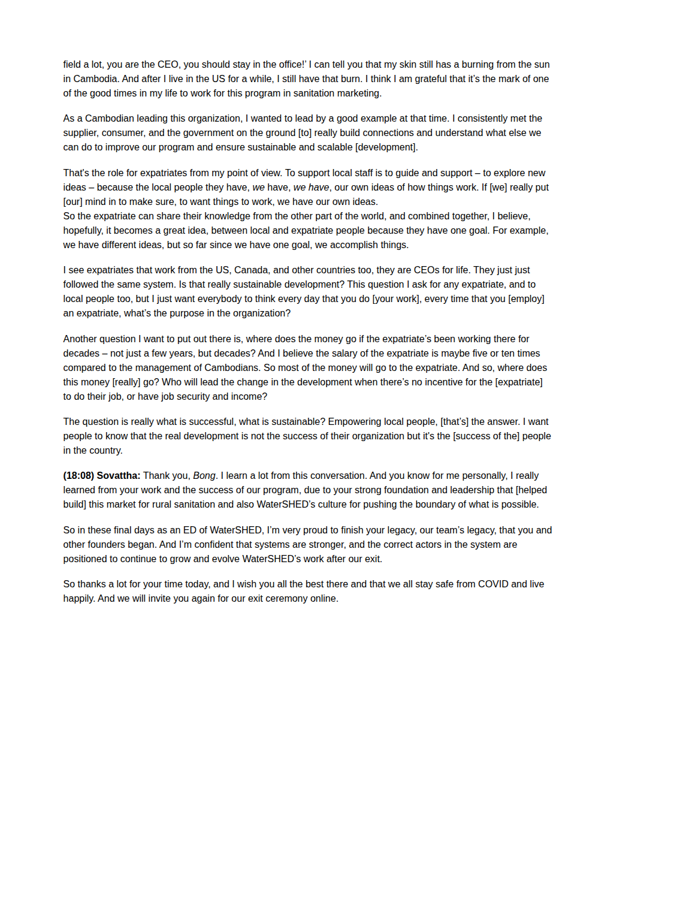field a lot, you are the CEO, you should stay in the office!’ I can tell you that my skin still has a burning from the sun in Cambodia. And after I live in the US for a while, I still have that burn. I think I am grateful that it’s the mark of one of the good times in my life to work for this program in sanitation marketing.
As a Cambodian leading this organization, I wanted to lead by a good example at that time. I consistently met the supplier, consumer, and the government on the ground [to] really build connections and understand what else we can do to improve our program and ensure sustainable and scalable [development].
That's the role for expatriates from my point of view. To support local staff is to guide and support – to explore new ideas – because the local people they have, we have, we have, our own ideas of how things work. If [we] really put [our] mind in to make sure, to want things to work, we have our own ideas.
So the expatriate can share their knowledge from the other part of the world, and combined together, I believe, hopefully, it becomes a great idea, between local and expatriate people because they have one goal. For example, we have different ideas, but so far since we have one goal, we accomplish things.
I see expatriates that work from the US, Canada, and other countries too, they are CEOs for life. They just just followed the same system. Is that really sustainable development? This question I ask for any expatriate, and to local people too, but I just want everybody to think every day that you do [your work], every time that you [employ] an expatriate, what’s the purpose in the organization?
Another question I want to put out there is, where does the money go if the expatriate’s been working there for decades – not just a few years, but decades? And I believe the salary of the expatriate is maybe five or ten times compared to the management of Cambodians. So most of the money will go to the expatriate. And so, where does this money [really] go? Who will lead the change in the development when there’s no incentive for the [expatriate] to do their job, or have job security and income?
The question is really what is successful, what is sustainable? Empowering local people, [that’s] the answer. I want people to know that the real development is not the success of their organization but it's the [success of the] people in the country.
(18:08) Sovattha: Thank you, Bong. I learn a lot from this conversation. And you know for me personally, I really learned from your work and the success of our program, due to your strong foundation and leadership that [helped build] this market for rural sanitation and also WaterSHED’s culture for pushing the boundary of what is possible.
So in these final days as an ED of WaterSHED, I’m very proud to finish your legacy, our team’s legacy, that you and other founders began. And I’m confident that systems are stronger, and the correct actors in the system are positioned to continue to grow and evolve WaterSHED’s work after our exit.
So thanks a lot for your time today, and I wish you all the best there and that we all stay safe from COVID and live happily. And we will invite you again for our exit ceremony online.